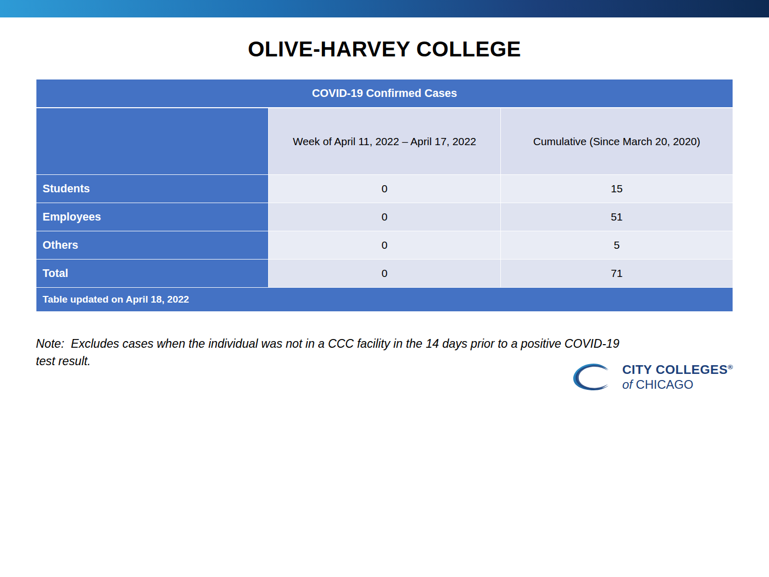OLIVE-HARVEY COLLEGE
COVID-19 Confirmed Cases
| | Week of April 11, 2022 – April 17, 2022 | Cumulative (Since March 20, 2020) |
| --- | --- | --- |
| Students | 0 | 15 |
| Employees | 0 | 51 |
| Others | 0 | 5 |
| Total | 0 | 71 |
| Table updated on April 18, 2022 |
Note: Excludes cases when the individual was not in a CCC facility in the 14 days prior to a positive COVID-19 test result.
CITY COLLEGES®
of CHICAGO